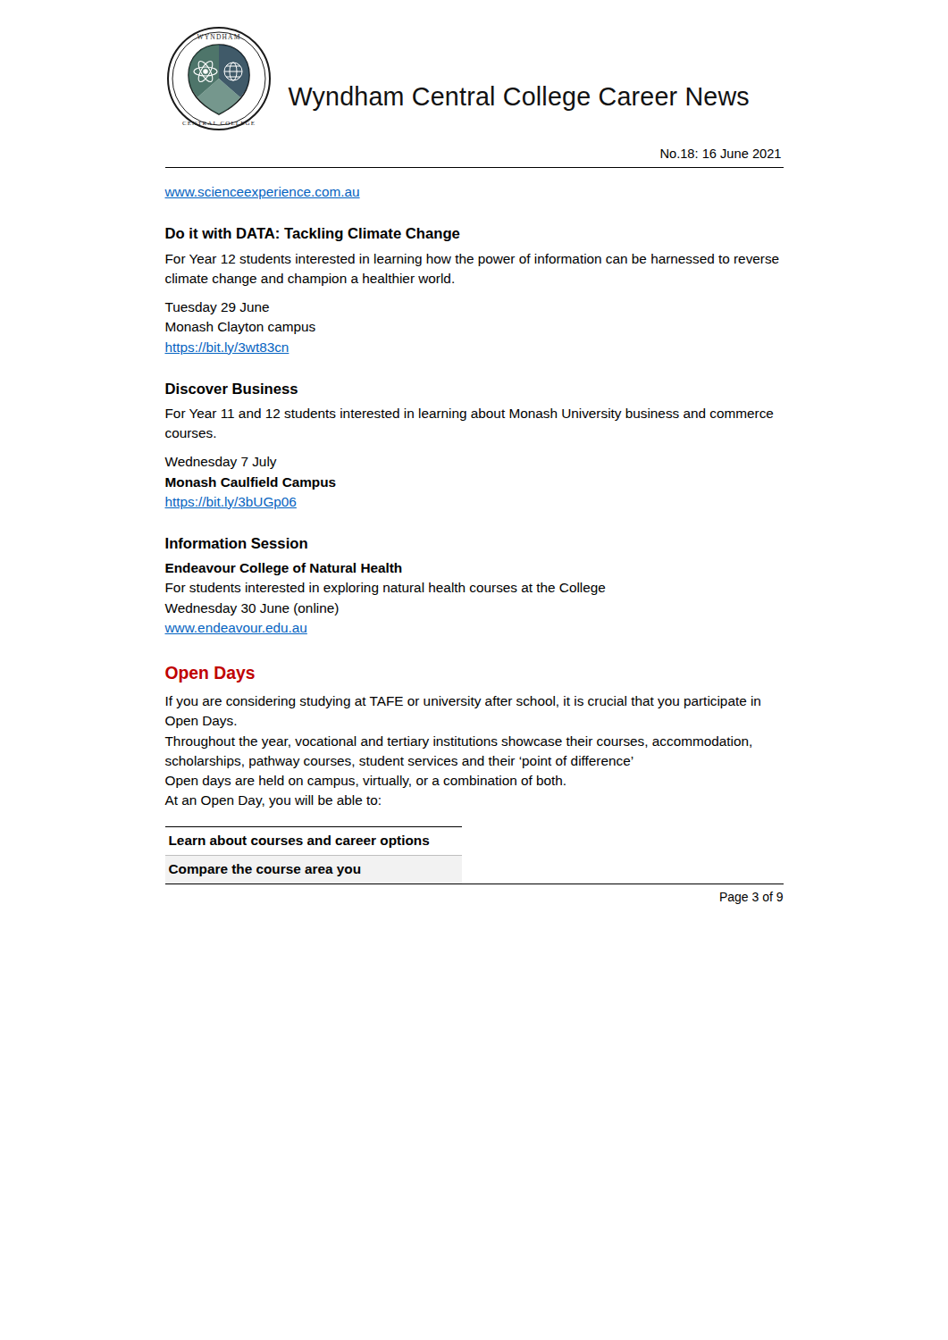WYNDHAM CENTRAL COLLEGE
Wyndham Central College Career News
No.18: 16 June 2021
www.scienceexperience.com.au
Do it with DATA: Tackling Climate Change
For Year 12 students interested in learning how the power of information can be harnessed to reverse climate change and champion a healthier world.
Tuesday 29 June
Monash Clayton campus
https://bit.ly/3wt83cn
Discover Business
For Year 11 and 12 students interested in learning about Monash University business and commerce courses.
Wednesday 7 July
Monash Caulfield Campus
https://bit.ly/3bUGp06
Information Session
Endeavour College of Natural Health
For students interested in exploring natural health courses at the College
Wednesday 30 June (online)
www.endeavour.edu.au
Open Days
If you are considering studying at TAFE or university after school, it is crucial that you participate in Open Days.
Throughout the year, vocational and tertiary institutions showcase their courses, accommodation, scholarships, pathway courses, student services and their ‘point of difference’
Open days are held on campus, virtually, or a combination of both.
At an Open Day, you will be able to:
| Learn about courses and career options |
| Compare the course area you |
Page 3 of 9